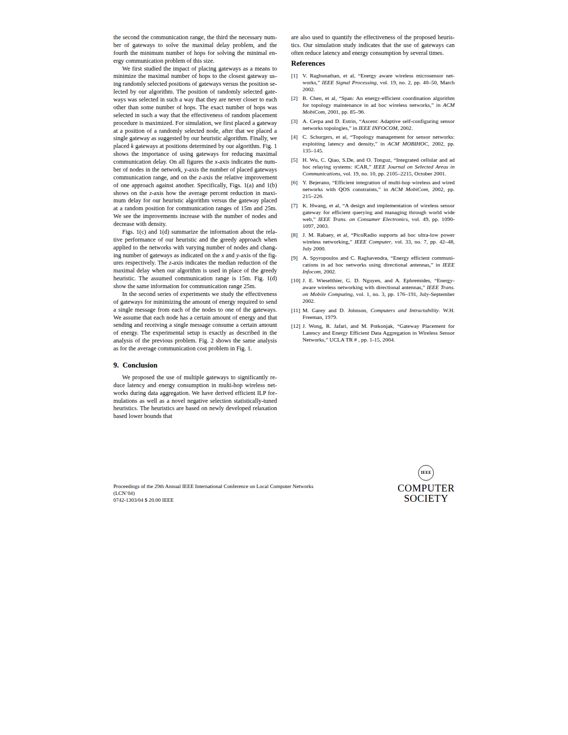the second the communication range, the third the necessary number of gateways to solve the maximal delay problem, and the fourth the minimum number of hops for solving the minimal energy communication problem of this size.
We first studied the impact of placing gateways as a means to minimize the maximal number of hops to the closest gateway using randomly selected positions of gateways versus the position selected by our algorithm. The position of randomly selected gateways was selected in such a way that they are never closer to each other than some number of hops. The exact number of hops was selected in such a way that the effectiveness of random placement procedure is maximized. For simulation, we first placed a gateway at a position of a randomly selected node, after that we placed a single gateway as suggested by our heuristic algorithm. Finally, we placed k gateways at positions determined by our algorithm. Fig. 1 shows the importance of using gateways for reducing maximal communication delay. On all figures the x-axis indicates the number of nodes in the network, y-axis the number of placed gateways communication range, and on the z-axis the relative improvement of one approach against another. Specifically, Figs. 1(a) and 1(b) shows on the z-axis how the average percent reduction in maximum delay for our heuristic algorithm versus the gateway placed at a random position for communication ranges of 15m and 25m. We see the improvements increase with the number of nodes and decrease with density.
Figs. 1(c) and 1(d) summarize the information about the relative performance of our heuristic and the greedy approach when applied to the networks with varying number of nodes and changing number of gateways as indicated on the x and y-axis of the figures respectively. The z-axis indicates the median reduction of the maximal delay when our algorithm is used in place of the greedy heuristic. The assumed communication range is 15m. Fig. 1(d) show the same information for communication range 25m.
In the second series of experiments we study the effectiveness of gateways for minimizing the amount of energy required to send a single message from each of the nodes to one of the gateways. We assume that each node has a certain amount of energy and that sending and receiving a single message consume a certain amount of energy. The experimental setup is exactly as described in the analysis of the previous problem. Fig. 2 shows the same analysis as for the average communication cost problem in Fig. 1.
9. Conclusion
We proposed the use of multiple gateways to significantly reduce latency and energy consumption in multi-hop wireless networks during data aggregation. We have derived efficient ILP formulations as well as a novel negative selection statistically-tuned heuristics. The heuristics are based on newly developed relaxation based lower bounds that
are also used to quantify the effectiveness of the proposed heuristics. Our simulation study indicates that the use of gateways can often reduce latency and energy consumption by several times.
References
[1] V. Raghunathan, et al, “Energy aware wireless microsensor networks,” IEEE Signal Processing, vol. 19, no. 2, pp. 40–50, March 2002.
[2] B. Chen, et al, “Span: An energy-efficient coordination algorithm for topology maintenance in ad hoc wireless networks,” in ACM MobiCom, 2001, pp. 85–96.
[3] A. Cerpa and D. Estrin, “Ascent: Adaptive self-configuring sensor networks topologies,” in IEEE INFOCOM, 2002.
[4] C. Schurgers, et al, “Topology management for sensor networks: exploiting latency and density,” in ACM MOBIHOC, 2002, pp. 135–145.
[5] H. Wu, C. Qiao, S.De, and O. Tonguz, “Integrated cellular and ad hoc relaying systems: iCAR,” IEEE Journal on Selected Areas in Communications, vol. 19, no. 10, pp. 2105–2215, October 2001.
[6] Y. Bejerano, “Efficient integration of multi-hop wireless and wired networks with QOS constraints,” in ACM MobiCom, 2002, pp. 215–226.
[7] K. Hwang, et al, “A design and implementation of wireless sensor gateway for efficient querying and managing through world wide web,” IEEE Trans. on Consumer Electronics, vol. 49, pp. 1090-1097, 2003.
[8] J. M. Rabaey, et al, “PicoRadio supports ad hoc ultra-low power wireless networking,” IEEE Computer, vol. 33, no. 7, pp. 42–48, July 2000.
[9] A. Spyropoulos and C. Raghavendra, “Energy efficient communications in ad hoc networks using directional antennas,” in IEEE Infocom, 2002.
[10] J. E. Wieselthier, G. D. Nguyen, and A. Ephremides, “Energy-aware wireless networking with directional antennas,” IEEE Trans. on Mobile Computing, vol. 1, no. 3, pp. 176–191, July-September 2002.
[11] M. Garey and D. Johnson, Computers and Intractability. W.H. Freeman, 1979.
[12] J. Wong, R. Jafari, and M. Potkonjak, “Gateway Placement for Latency and Energy Efficient Data Aggregation in Wireless Sensor Networks,” UCLA TR # , pp. 1-15, 2004.
Proceedings of the 29th Annual IEEE International Conference on Local Computer Networks (LCN’04)
0742-1303/04 $ 20.00 IEEE
IEEE COMPUTER SOCIETY